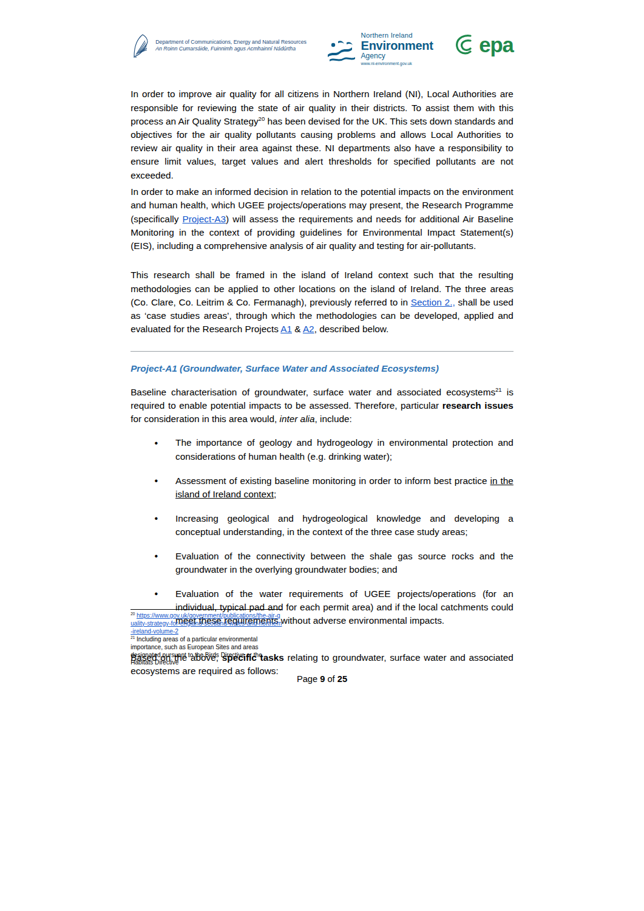Department of Communications, Energy and Natural Resources
An Roinn Cumarsáide, Fuinnimh agus Acmhainní Nádúrtha
Northern Ireland
Environment
Agency
www.ni-environment.gov.uk
epa
In order to improve air quality for all citizens in Northern Ireland (NI), Local Authorities are responsible for reviewing the state of air quality in their districts. To assist them with this process an Air Quality Strategy20 has been devised for the UK. This sets down standards and objectives for the air quality pollutants causing problems and allows Local Authorities to review air quality in their area against these. NI departments also have a responsibility to ensure limit values, target values and alert thresholds for specified pollutants are not exceeded.
In order to make an informed decision in relation to the potential impacts on the environment and human health, which UGEE projects/operations may present, the Research Programme (specifically Project-A3) will assess the requirements and needs for additional Air Baseline Monitoring in the context of providing guidelines for Environmental Impact Statement(s) (EIS), including a comprehensive analysis of air quality and testing for air-pollutants.
This research shall be framed in the island of Ireland context such that the resulting methodologies can be applied to other locations on the island of Ireland. The three areas (Co. Clare, Co. Leitrim & Co. Fermanagh), previously referred to in Section 2., shall be used as ‘case studies areas’, through which the methodologies can be developed, applied and evaluated for the Research Projects A1 & A2, described below.
Project-A1 (Groundwater, Surface Water and Associated Ecosystems)
Baseline characterisation of groundwater, surface water and associated ecosystems21 is required to enable potential impacts to be assessed. Therefore, particular research issues for consideration in this area would, inter alia, include:
The importance of geology and hydrogeology in environmental protection and considerations of human health (e.g. drinking water);
Assessment of existing baseline monitoring in order to inform best practice in the island of Ireland context;
Increasing geological and hydrogeological knowledge and developing a conceptual understanding, in the context of the three case study areas;
Evaluation of the connectivity between the shale gas source rocks and the groundwater in the overlying groundwater bodies; and
Evaluation of the water requirements of UGEE projects/operations (for an individual, typical pad and for each permit area) and if the local catchments could meet these requirements without adverse environmental impacts.
Based on the above, specific tasks relating to groundwater, surface water and associated ecosystems are required as follows:
20 https://www.gov.uk/government/publications/the-air-quality-strategy-for-england-scotland-wales-and-northern-ireland-volume-2
21 Including areas of a particular environmental importance, such as European Sites and areas designated pursuant to the Birds Directive or the Habitats Directive
Page 9 of 25